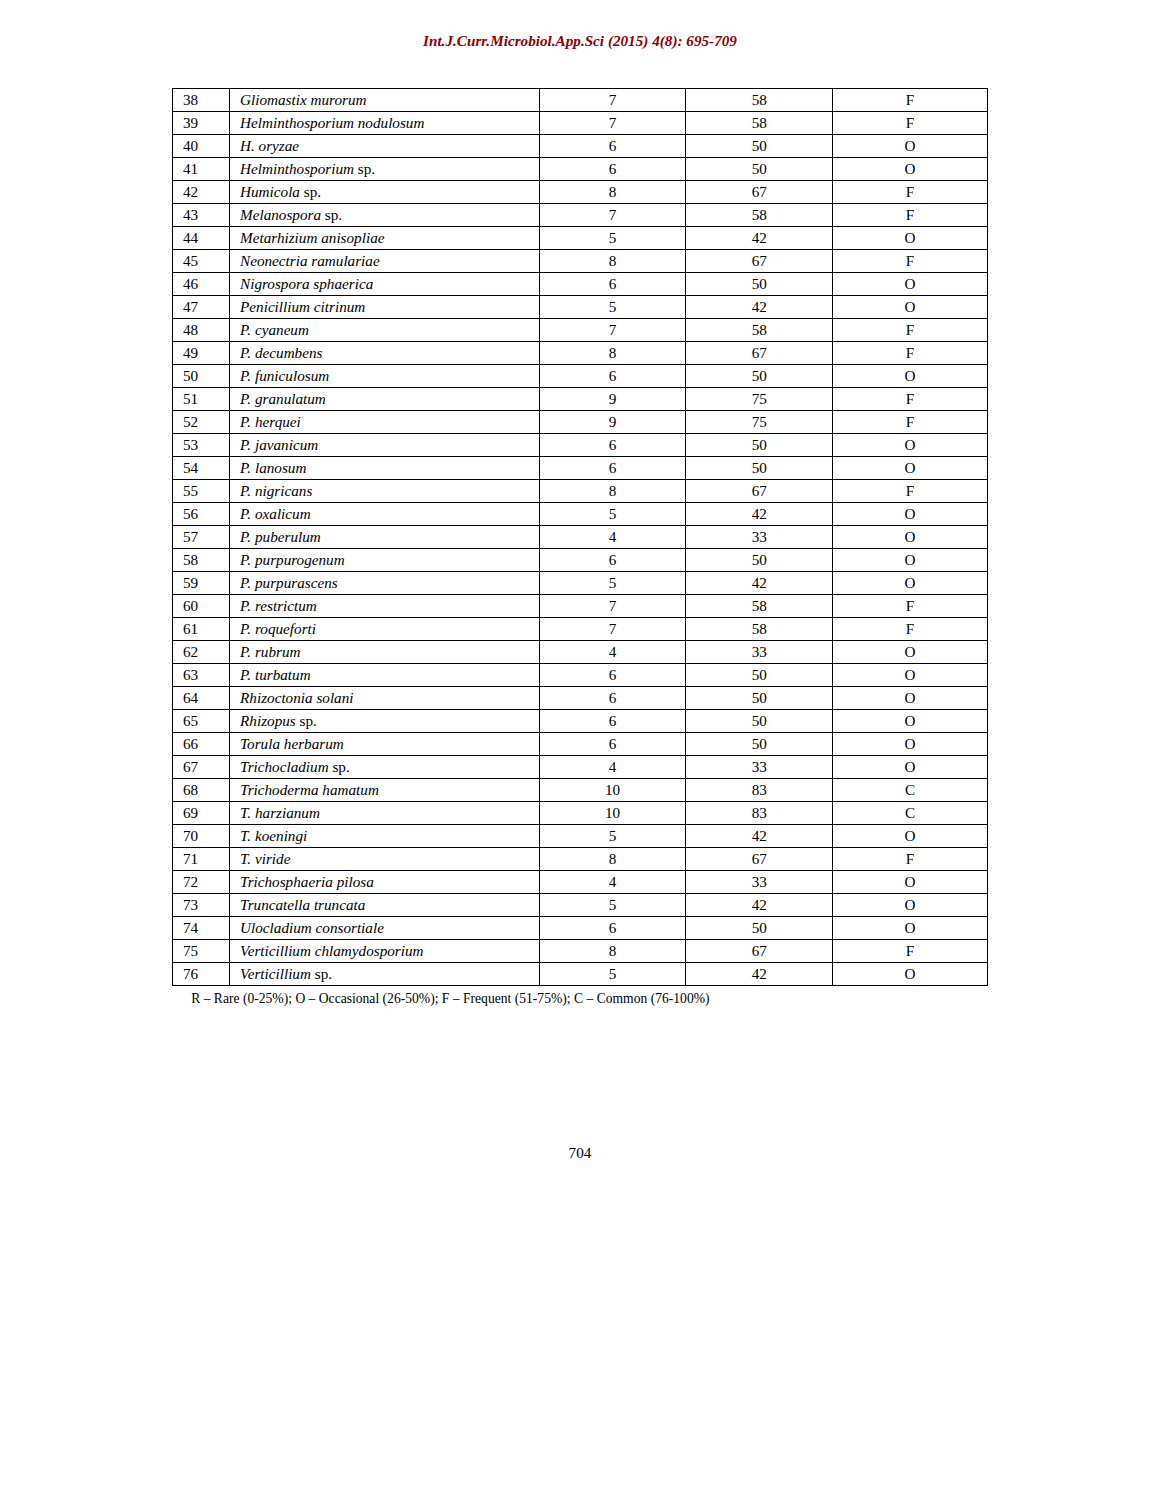Int.J.Curr.Microbiol.App.Sci (2015) 4(8): 695-709
| 38 | Gliomastix murorum | 7 | 58 | F |
| 39 | Helminthosporium nodulosum | 7 | 58 | F |
| 40 | H. oryzae | 6 | 50 | O |
| 41 | Helminthosporium sp. | 6 | 50 | O |
| 42 | Humicola sp. | 8 | 67 | F |
| 43 | Melanospora sp. | 7 | 58 | F |
| 44 | Metarhizium anisopliae | 5 | 42 | O |
| 45 | Neonectria ramulariae | 8 | 67 | F |
| 46 | Nigrospora sphaerica | 6 | 50 | O |
| 47 | Penicillium citrinum | 5 | 42 | O |
| 48 | P. cyaneum | 7 | 58 | F |
| 49 | P. decumbens | 8 | 67 | F |
| 50 | P. funiculosum | 6 | 50 | O |
| 51 | P. granulatum | 9 | 75 | F |
| 52 | P. herquei | 9 | 75 | F |
| 53 | P. javanicum | 6 | 50 | O |
| 54 | P. lanosum | 6 | 50 | O |
| 55 | P. nigricans | 8 | 67 | F |
| 56 | P. oxalicum | 5 | 42 | O |
| 57 | P. puberulum | 4 | 33 | O |
| 58 | P. purpurogenum | 6 | 50 | O |
| 59 | P. purpurascens | 5 | 42 | O |
| 60 | P. restrictum | 7 | 58 | F |
| 61 | P. roqueforti | 7 | 58 | F |
| 62 | P. rubrum | 4 | 33 | O |
| 63 | P. turbatum | 6 | 50 | O |
| 64 | Rhizoctonia solani | 6 | 50 | O |
| 65 | Rhizopus sp. | 6 | 50 | O |
| 66 | Torula herbarum | 6 | 50 | O |
| 67 | Trichocladium sp. | 4 | 33 | O |
| 68 | Trichoderma hamatum | 10 | 83 | C |
| 69 | T. harzianum | 10 | 83 | C |
| 70 | T. koeningi | 5 | 42 | O |
| 71 | T. viride | 8 | 67 | F |
| 72 | Trichosphaeria pilosa | 4 | 33 | O |
| 73 | Truncatella truncata | 5 | 42 | O |
| 74 | Ulocladium consortiale | 6 | 50 | O |
| 75 | Verticillium chlamydosporium | 8 | 67 | F |
| 76 | Verticillium sp. | 5 | 42 | O |
R – Rare (0-25%); O – Occasional (26-50%); F – Frequent (51-75%); C – Common (76-100%)
704